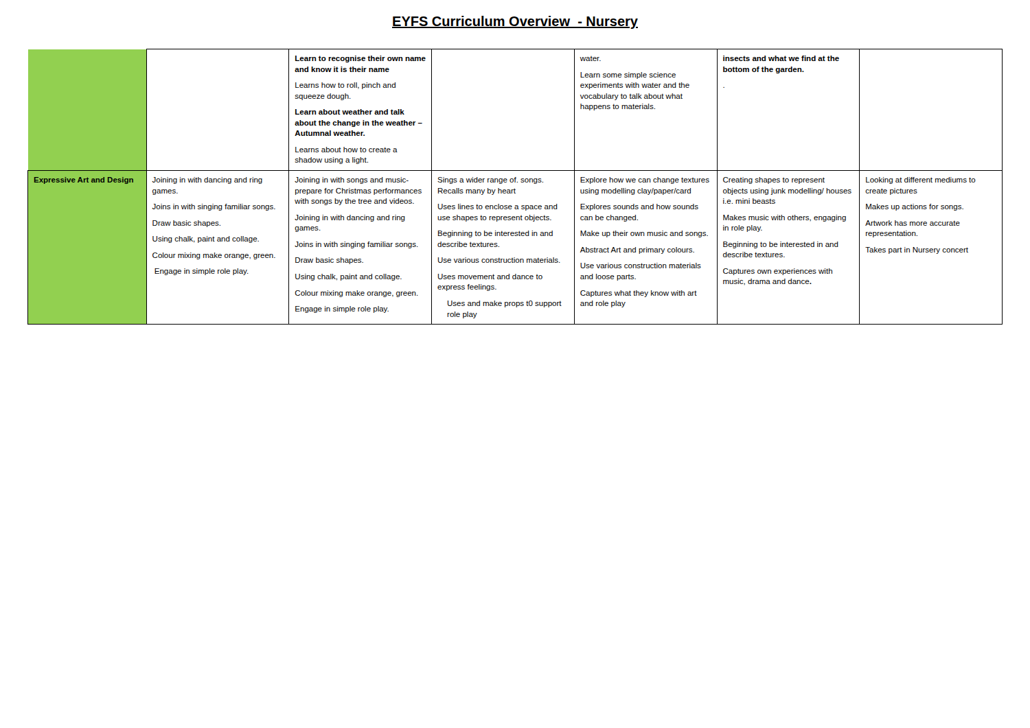EYFS Curriculum Overview - Nursery
| | | Learn to recognise their own name and know it is their name Learns how to roll, pinch and squeeze dough. Learn about weather and talk about the change in the weather – Autumnal weather. Learns about how to create a shadow using a light. | | water. Learn some simple science experiments with water and the vocabulary to talk about what happens to materials. | insects and what we find at the bottom of the garden. . | |
| Expressive Art and Design | Joining in with dancing and ring games. Joins in with singing familiar songs. Draw basic shapes. Using chalk, paint and collage. Colour mixing make orange, green. Engage in simple role play. | Joining in with songs and music-prepare for Christmas performances with songs by the tree and videos. Joining in with dancing and ring games. Joins in with singing familiar songs. Draw basic shapes. Using chalk, paint and collage. Colour mixing make orange, green. Engage in simple role play. | Sings a wider range of. songs. Recalls many by heart Uses lines to enclose a space and use shapes to represent objects. Beginning to be interested in and describe textures. Use various construction materials. Uses movement and dance to express feelings. Uses and make props t0 support role play | Explore how we can change textures using modelling clay/paper/card Explores sounds and how sounds can be changed. Make up their own music and songs. Abstract Art and primary colours. Use various construction materials and loose parts. Captures what they know with art and role play | Creating shapes to represent objects using junk modelling/ houses i.e. mini beasts Makes music with others, engaging in role play. Beginning to be interested in and describe textures. Captures own experiences with music, drama and dance . | Looking at different mediums to create pictures Makes up actions for songs. Artwork has more accurate representation. Takes part in Nursery concert |